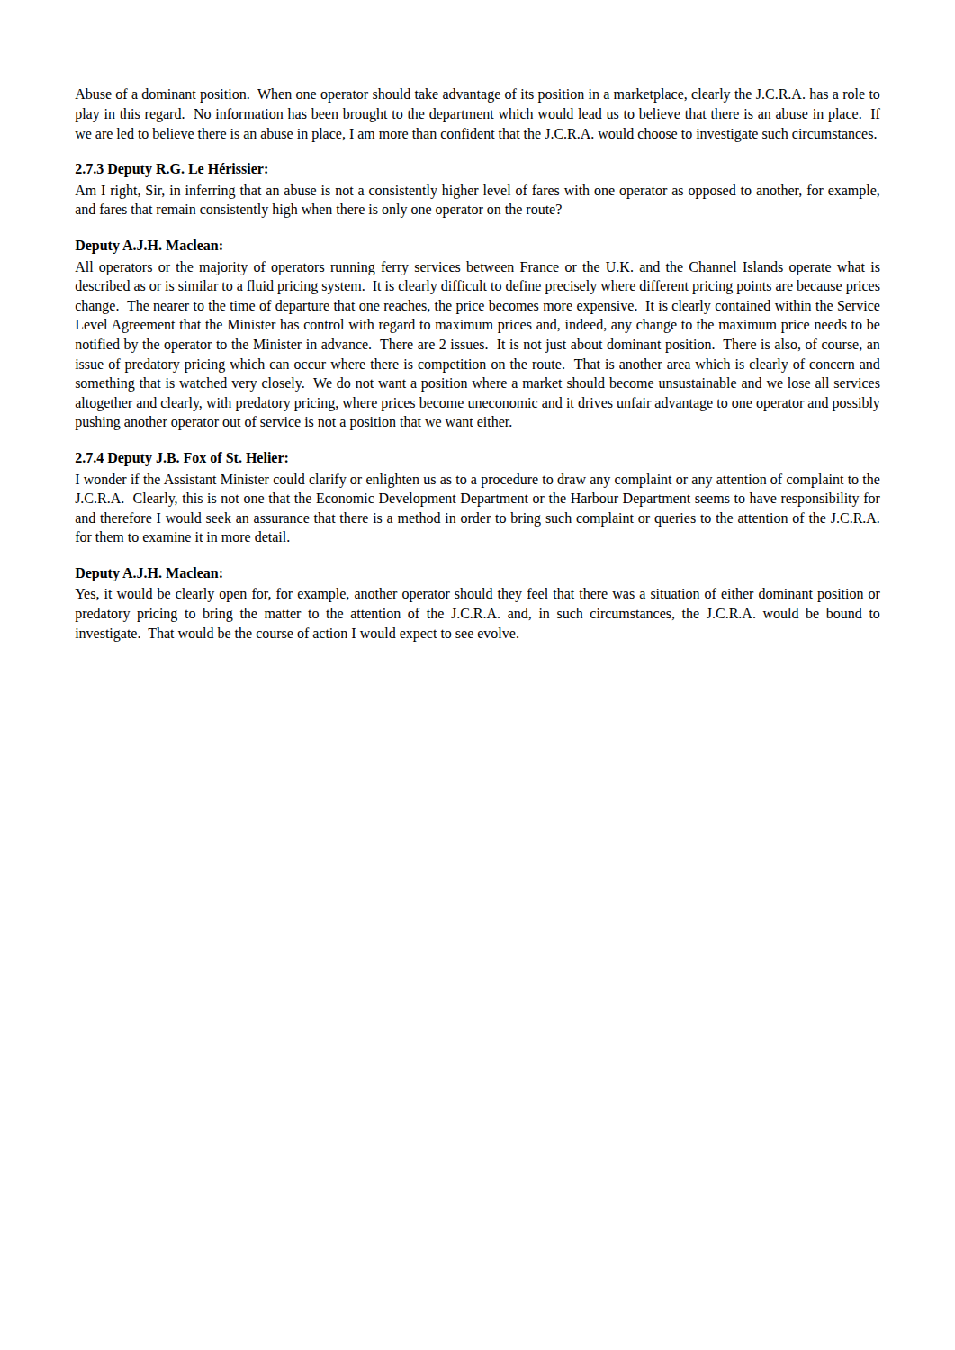Abuse of a dominant position. When one operator should take advantage of its position in a marketplace, clearly the J.C.R.A. has a role to play in this regard. No information has been brought to the department which would lead us to believe that there is an abuse in place. If we are led to believe there is an abuse in place, I am more than confident that the J.C.R.A. would choose to investigate such circumstances.
2.7.3 Deputy R.G. Le Hérissier:
Am I right, Sir, in inferring that an abuse is not a consistently higher level of fares with one operator as opposed to another, for example, and fares that remain consistently high when there is only one operator on the route?
Deputy A.J.H. Maclean:
All operators or the majority of operators running ferry services between France or the U.K. and the Channel Islands operate what is described as or is similar to a fluid pricing system. It is clearly difficult to define precisely where different pricing points are because prices change. The nearer to the time of departure that one reaches, the price becomes more expensive. It is clearly contained within the Service Level Agreement that the Minister has control with regard to maximum prices and, indeed, any change to the maximum price needs to be notified by the operator to the Minister in advance. There are 2 issues. It is not just about dominant position. There is also, of course, an issue of predatory pricing which can occur where there is competition on the route. That is another area which is clearly of concern and something that is watched very closely. We do not want a position where a market should become unsustainable and we lose all services altogether and clearly, with predatory pricing, where prices become uneconomic and it drives unfair advantage to one operator and possibly pushing another operator out of service is not a position that we want either.
2.7.4 Deputy J.B. Fox of St. Helier:
I wonder if the Assistant Minister could clarify or enlighten us as to a procedure to draw any complaint or any attention of complaint to the J.C.R.A. Clearly, this is not one that the Economic Development Department or the Harbour Department seems to have responsibility for and therefore I would seek an assurance that there is a method in order to bring such complaint or queries to the attention of the J.C.R.A. for them to examine it in more detail.
Deputy A.J.H. Maclean:
Yes, it would be clearly open for, for example, another operator should they feel that there was a situation of either dominant position or predatory pricing to bring the matter to the attention of the J.C.R.A. and, in such circumstances, the J.C.R.A. would be bound to investigate. That would be the course of action I would expect to see evolve.